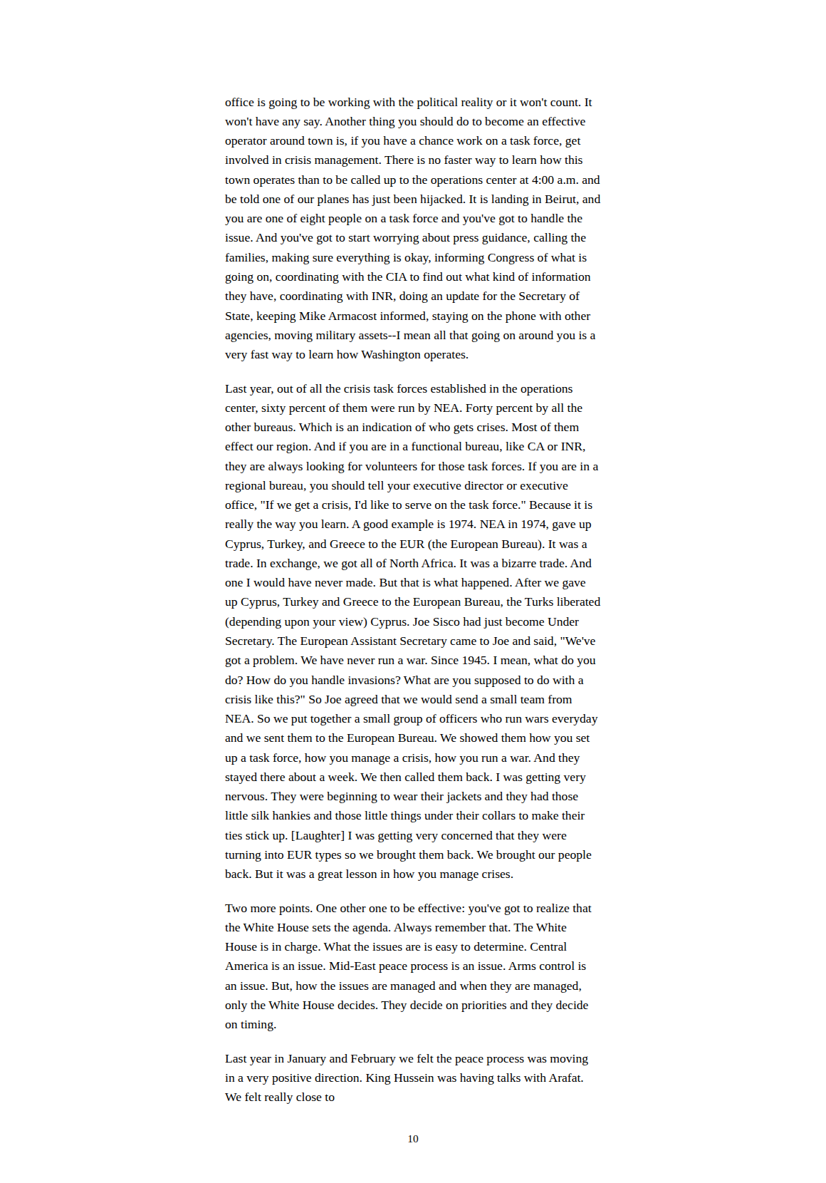office is going to be working with the political reality or it won't count. It won't have any say. Another thing you should do to become an effective operator around town is, if you have a chance work on a task force, get involved in crisis management. There is no faster way to learn how this town operates than to be called up to the operations center at 4:00 a.m. and be told one of our planes has just been hijacked. It is landing in Beirut, and you are one of eight people on a task force and you've got to handle the issue. And you've got to start worrying about press guidance, calling the families, making sure everything is okay, informing Congress of what is going on, coordinating with the CIA to find out what kind of information they have, coordinating with INR, doing an update for the Secretary of State, keeping Mike Armacost informed, staying on the phone with other agencies, moving military assets--I mean all that going on around you is a very fast way to learn how Washington operates.
Last year, out of all the crisis task forces established in the operations center, sixty percent of them were run by NEA. Forty percent by all the other bureaus. Which is an indication of who gets crises. Most of them effect our region. And if you are in a functional bureau, like CA or INR, they are always looking for volunteers for those task forces. If you are in a regional bureau, you should tell your executive director or executive office, "If we get a crisis, I'd like to serve on the task force." Because it is really the way you learn. A good example is 1974. NEA in 1974, gave up Cyprus, Turkey, and Greece to the EUR (the European Bureau). It was a trade. In exchange, we got all of North Africa. It was a bizarre trade. And one I would have never made. But that is what happened. After we gave up Cyprus, Turkey and Greece to the European Bureau, the Turks liberated (depending upon your view) Cyprus. Joe Sisco had just become Under Secretary. The European Assistant Secretary came to Joe and said, "We've got a problem. We have never run a war. Since 1945. I mean, what do you do? How do you handle invasions? What are you supposed to do with a crisis like this?" So Joe agreed that we would send a small team from NEA. So we put together a small group of officers who run wars everyday and we sent them to the European Bureau. We showed them how you set up a task force, how you manage a crisis, how you run a war. And they stayed there about a week. We then called them back. I was getting very nervous. They were beginning to wear their jackets and they had those little silk hankies and those little things under their collars to make their ties stick up. [Laughter] I was getting very concerned that they were turning into EUR types so we brought them back. We brought our people back. But it was a great lesson in how you manage crises.
Two more points. One other one to be effective: you've got to realize that the White House sets the agenda. Always remember that. The White House is in charge. What the issues are is easy to determine. Central America is an issue. Mid-East peace process is an issue. Arms control is an issue. But, how the issues are managed and when they are managed, only the White House decides. They decide on priorities and they decide on timing.
Last year in January and February we felt the peace process was moving in a very positive direction. King Hussein was having talks with Arafat. We felt really close to
10